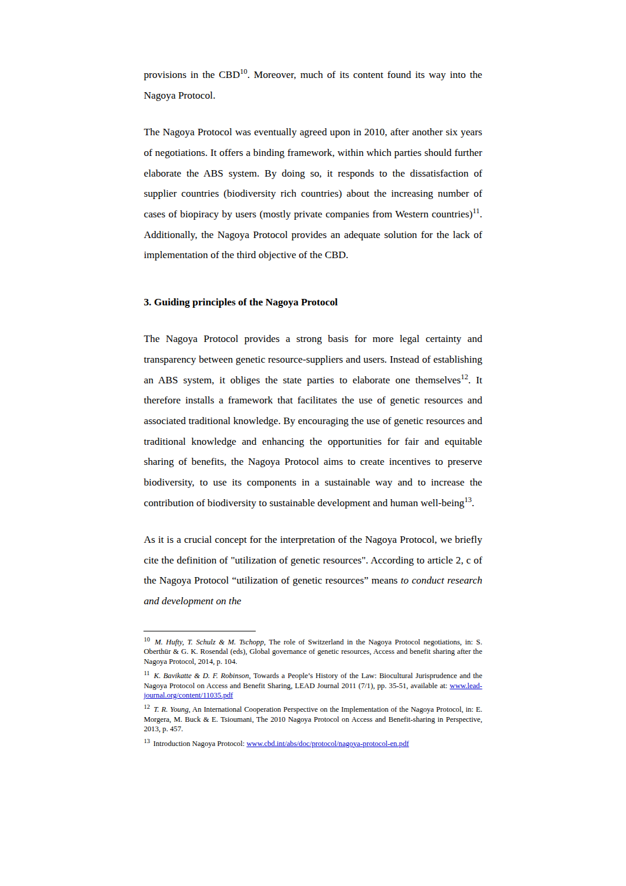provisions in the CBD10. Moreover, much of its content found its way into the Nagoya Protocol.
The Nagoya Protocol was eventually agreed upon in 2010, after another six years of negotiations. It offers a binding framework, within which parties should further elaborate the ABS system. By doing so, it responds to the dissatisfaction of supplier countries (biodiversity rich countries) about the increasing number of cases of biopiracy by users (mostly private companies from Western countries)11. Additionally, the Nagoya Protocol provides an adequate solution for the lack of implementation of the third objective of the CBD.
3. Guiding principles of the Nagoya Protocol
The Nagoya Protocol provides a strong basis for more legal certainty and transparency between genetic resource-suppliers and users. Instead of establishing an ABS system, it obliges the state parties to elaborate one themselves12. It therefore installs a framework that facilitates the use of genetic resources and associated traditional knowledge. By encouraging the use of genetic resources and traditional knowledge and enhancing the opportunities for fair and equitable sharing of benefits, the Nagoya Protocol aims to create incentives to preserve biodiversity, to use its components in a sustainable way and to increase the contribution of biodiversity to sustainable development and human well-being13.
As it is a crucial concept for the interpretation of the Nagoya Protocol, we briefly cite the definition of "utilization of genetic resources". According to article 2, c of the Nagoya Protocol “utilization of genetic resources” means to conduct research and development on the
10 M. Hufty, T. Schulz & M. Tschopp, The role of Switzerland in the Nagoya Protocol negotiations, in: S. Oberthür & G. K. Rosendal (eds), Global governance of genetic resources, Access and benefit sharing after the Nagoya Protocol, 2014, p. 104.
11 K. Bavikatte & D. F. Robinson, Towards a People’s History of the Law: Biocultural Jurisprudence and the Nagoya Protocol on Access and Benefit Sharing, LEAD Journal 2011 (7/1), pp. 35-51, available at: www.lead-journal.org/content/11035.pdf
12 T. R. Young, An International Cooperation Perspective on the Implementation of the Nagoya Protocol, in: E. Morgera, M. Buck & E. Tsioumani, The 2010 Nagoya Protocol on Access and Benefit-sharing in Perspective, 2013, p. 457.
13 Introduction Nagoya Protocol: www.cbd.int/abs/doc/protocol/nagoya-protocol-en.pdf